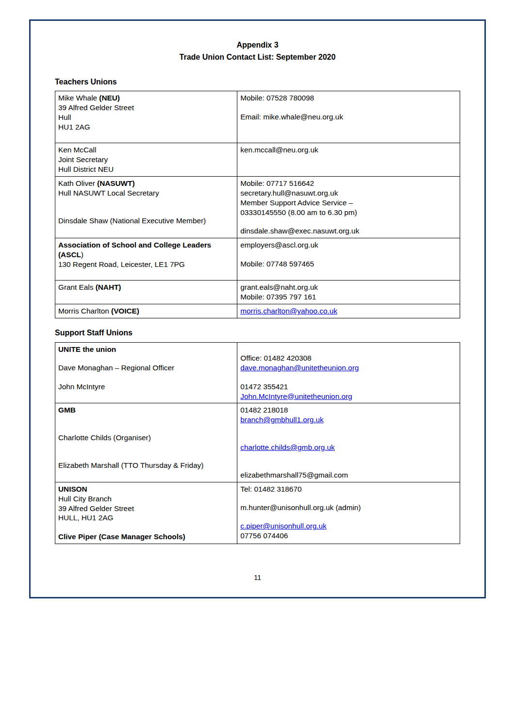Appendix 3
Trade Union Contact List: September 2020
Teachers Unions
| Mike Whale (NEU) 39 Alfred Gelder Street Hull HU1 2AG | Mobile: 07528 780098 Email: mike.whale@neu.org.uk |
| Ken McCall Joint Secretary Hull District NEU | ken.mccall@neu.org.uk |
| Kath Oliver (NASUWT) Hull NASUWT Local Secretary Dinsdale Shaw (National Executive Member) | Mobile: 07717 516642 secretary.hull@nasuwt.org.uk Member Support Advice Service – 03330145550 (8.00 am to 6.30 pm) dinsdale.shaw@exec.nasuwt.org.uk |
| Association of School and College Leaders (ASCL ) 130 Regent Road, Leicester, LE1 7PG | employers@ascl.org.uk Mobile: 07748 597465 |
| Grant Eals (NAHT) | grant.eals@naht.org.uk Mobile: 07395 797 161 |
| Morris Charlton (VOICE) | morris.charlton@yahoo.co.uk |
Support Staff Unions
| UNITE the union Dave Monaghan – Regional Officer John McIntyre | Office: 01482 420308 dave.monaghan@unitetheunion.org 01472 355421 John.McIntyre@unitetheunion.org |
| GMB Charlotte Childs (Organiser) Elizabeth Marshall (TTO Thursday & Friday) | 01482 218018 branch@gmbhull1.org.uk charlotte.childs@gmb.org.uk elizabethmarshall75@gmail.com |
| UNISON Hull City Branch 39 Alfred Gelder Street HULL, HU1 2AG Clive Piper (Case Manager Schools) | Tel: 01482 318670 m.hunter@unisonhull.org.uk (admin) c.piper@unisonhull.org.uk 07756 074406 |
11